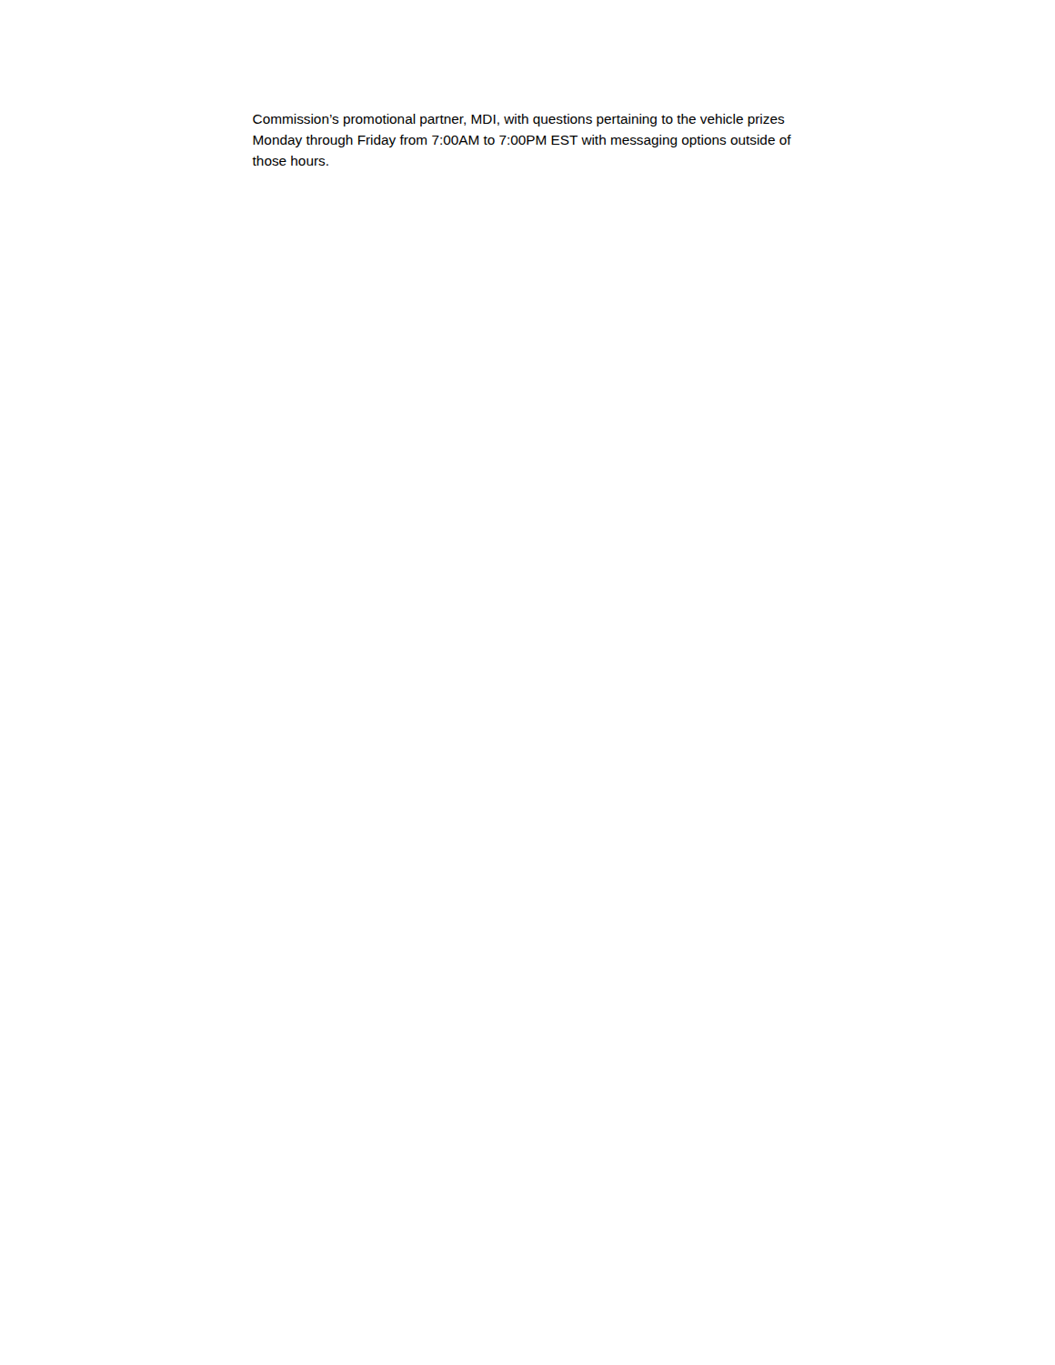Commission’s promotional partner, MDI, with questions pertaining to the vehicle prizes Monday through Friday from 7:00AM to 7:00PM EST with messaging options outside of those hours.